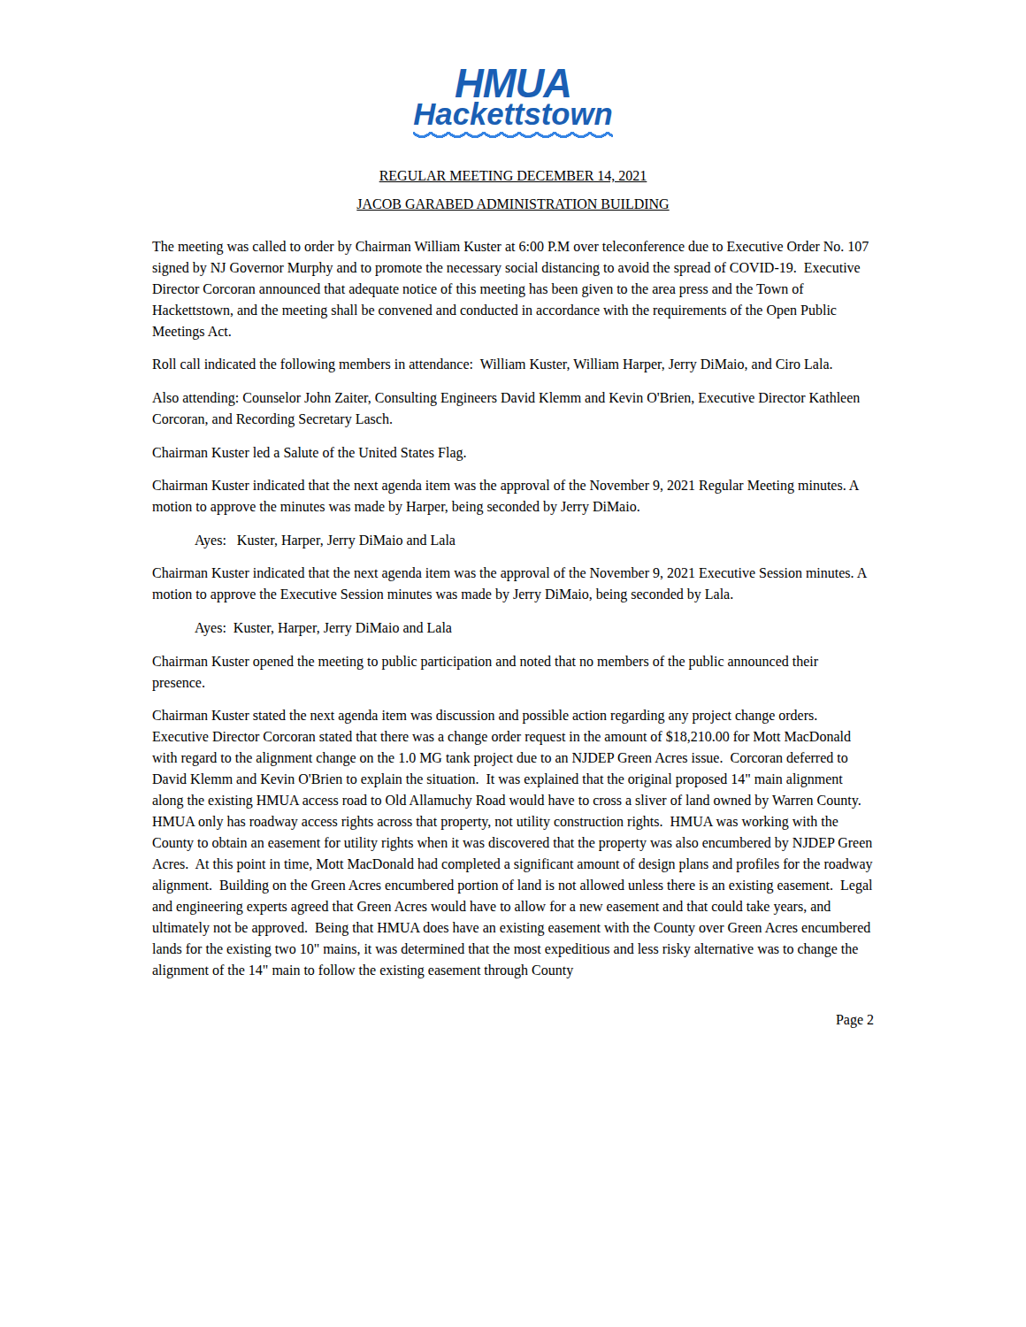HMUA Hackettstown
REGULAR MEETING DECEMBER 14, 2021
JACOB GARABED ADMINISTRATION BUILDING
The meeting was called to order by Chairman William Kuster at 6:00 P.M over teleconference due to Executive Order No. 107 signed by NJ Governor Murphy and to promote the necessary social distancing to avoid the spread of COVID-19. Executive Director Corcoran announced that adequate notice of this meeting has been given to the area press and the Town of Hackettstown, and the meeting shall be convened and conducted in accordance with the requirements of the Open Public Meetings Act.
Roll call indicated the following members in attendance: William Kuster, William Harper, Jerry DiMaio, and Ciro Lala.
Also attending: Counselor John Zaiter, Consulting Engineers David Klemm and Kevin O'Brien, Executive Director Kathleen Corcoran, and Recording Secretary Lasch.
Chairman Kuster led a Salute of the United States Flag.
Chairman Kuster indicated that the next agenda item was the approval of the November 9, 2021 Regular Meeting minutes. A motion to approve the minutes was made by Harper, being seconded by Jerry DiMaio.
Ayes: Kuster, Harper, Jerry DiMaio and Lala
Chairman Kuster indicated that the next agenda item was the approval of the November 9, 2021 Executive Session minutes. A motion to approve the Executive Session minutes was made by Jerry DiMaio, being seconded by Lala.
Ayes: Kuster, Harper, Jerry DiMaio and Lala
Chairman Kuster opened the meeting to public participation and noted that no members of the public announced their presence.
Chairman Kuster stated the next agenda item was discussion and possible action regarding any project change orders. Executive Director Corcoran stated that there was a change order request in the amount of $18,210.00 for Mott MacDonald with regard to the alignment change on the 1.0 MG tank project due to an NJDEP Green Acres issue. Corcoran deferred to David Klemm and Kevin O'Brien to explain the situation. It was explained that the original proposed 14" main alignment along the existing HMUA access road to Old Allamuchy Road would have to cross a sliver of land owned by Warren County. HMUA only has roadway access rights across that property, not utility construction rights. HMUA was working with the County to obtain an easement for utility rights when it was discovered that the property was also encumbered by NJDEP Green Acres. At this point in time, Mott MacDonald had completed a significant amount of design plans and profiles for the roadway alignment. Building on the Green Acres encumbered portion of land is not allowed unless there is an existing easement. Legal and engineering experts agreed that Green Acres would have to allow for a new easement and that could take years, and ultimately not be approved. Being that HMUA does have an existing easement with the County over Green Acres encumbered lands for the existing two 10" mains, it was determined that the most expeditious and less risky alternative was to change the alignment of the 14" main to follow the existing easement through County
Page 2